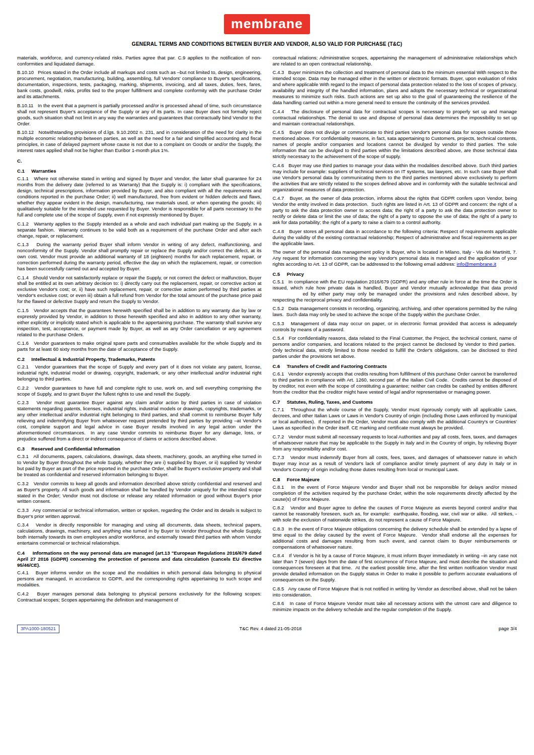membrane
GENERAL TERMS AND CONDITIONS BETWEEN BUYER AND VENDOR, ALSO VALID FOR PURCHASE (T&C)
materials, workforce, and currency-related risks. Parties agree that par. C.9 applies to the notification of non-conformities and liquidated damage.
B.10.10 Prices stated in the Order include all markups and costs such as –but not limited to, design, engineering, procurement, negotiation, manufacturing, building, assembling, full Vendors' compliance to Buyer's specifications, documentation, inspections, tests, packaging, marking, shipments, invoicing, and all taxes, duties, fees, fares, bank costs, goodwill, risks, profits tied to the proper fulfillment and complete conformity with the purchase Order and its attachments.
B.10.11 In the event that a payment is partially processed and/or is processed ahead of time, such circumstance shall not represent Buyer's acceptance of the Supply or any of its parts. In case Buyer does not formally reject goods, such situation shall not limit in any way the warranties and guarantees that contractually bind Vendor to the Order.
B.10.12 Notwithstanding provisions of d.lgs. 9.10.2002 n. 231, and in consideration of the need for clarity in the multiple economic relationship between parties, as well as the need for a fair and simplified accounting and fiscal principles, in case of delayed payment whose cause is not due to a complaint on Goods or and/or the Supply, the interest rates applied shall not be higher than Euribor 1-month plus 1%.
C.
C.1 Warranties
C.1.1 Where not otherwise stated in writing and signed by Buyer and Vendor, the latter shall guarantee for 24 months from the delivery date (referred to as Warranty) that the Supply is: i) compliant with the specifications, design, technical prescriptions, information provided by Buyer, and also compliant with all the requirements and conditions reported in the purchase Order; ii) well manufactured, free from evident or hidden defects and flaws, whether they appear evident in the design, manufacturing, raw materials used, or when operating the goods; iii) qualitatively suitable for the intended use requested by Buyer. Vendor is responsible for all parts necessary to the full and complete use of the scope of Supply, even if not expressly mentioned by Buyer.
C.1.2 Warranty applies to the Supply intended as a whole and each individual part making up the Supply, in a separate fashion. Warranty continues to be valid both as a requirement of the purchase Order and after each change, repair, or replacement.
C.1.3 During the warranty period Buyer shall inform Vendor in writing of any defect, malfunctioning, and nonconformity of the Supply. Vendor shall promptly repair or replace the Supply and/or correct the defect, at its own cost. Vendor must provide an additional warranty of 18 (eighteen) months for each replacement, repair, or correction performed during the warranty period, effective the day on which the replacement, repair, or correction has been successfully carried out and accepted by Buyer.
C.1.4 Should Vendor not satisfactorily replace or repair the Supply, or not correct the defect or malfunction, Buyer shall be entitled at its own arbitrary decision to: i) directly carry out the replacement, repair, or corrective action at exclusive Vendor's cost; or, ii) have such replacement, repair, or corrective action performed by third parties at Vendor's exclusive cost; or even iii) obtain a full refund from Vendor for the total amount of the purchase price paid for the flawed or defective Supply and return the Supply to Vendor.
C.1.5 Vendor accepts that the guarantees herewith specified shall be in addition to any warranty due by law or expressly provided by Vendor, in addition to those herewith specified and also in addition to any other warranty, either explicitly or implicitly stated which is applicable to the appertaining purchase. The warranty shall survive any inspection, test, acceptance, or payment made by Buyer, as well as any Order cancellation or any agreement related to the purchase Orders.
C.1.6 Vendor guarantees to make original spare parts and consumables available for the whole Supply and its parts for at least 60 sixty months from the date of acceptance of the Supply.
C.2 Intellectual & Industrial Property, Trademarks, Patents
C.2.1 Vendor guarantees that the scope of Supply and every part of it does not violate any patent, license, industrial right, industrial model or drawing, copyright, trademark, or any other intellectual and/or industrial right belonging to third parties.
C.2.2 Vendor guarantees to have full and complete right to use, work on, and sell everything comprising the scope of Supply, and to grant Buyer the fullest rights to use and resell the Supply.
C.2.3 Vendor must guarantee Buyer against any claim and/or action by third parties in case of violation statements regarding patents, licenses, industrial rights, industrial models or drawings, copyrights, trademarks, or any other intellectual and/or industrial right belonging to third parties, and shall commit to reimburse Buyer fully relieving and indemnifying Buyer from whatsoever request pretended by third parties by providing –at Vendor's cost, complete support and legal advice in case Buyer results involved in any legal action under the aforementioned circumstances. In any case Vendor commits to reimburse Buyer for any damage, loss, or prejudice suffered from a direct or indirect consequence of claims or actions described above.
C.3 Reserved and Confidential Information
C.3.1 All documents, papers, calculations, drawings, data sheets, machinery, goods, an anything else turned in to Vendor by Buyer throughout the whole Supply, whether they are i) supplied by Buyer, or ii) supplied by Vendor but paid by Buyer as part of the price reported in the purchase Order, shall be Buyer's exclusive property and shall be treated as confidential and reserved information belonging to Buyer.
C.3.2 Vendor commits to keep all goods and information described above strictly confidential and reserved and as Buyer's property. All such goods and information shall be handled by Vendor uniquely for the intended scope stated in the Order; Vendor must not disclose or release any related information or good without Buyer's prior written consent.
C.3.3 Any commercial or technical information, written or spoken, regarding the Order and its details is subject to Buyer's prior written approval.
C.3.4 Vendor is directly responsible for managing and using all documents, data sheets, technical papers, calculations, drawings, machinery, and anything else turned in by Buyer to Vendor throughout the whole Supply, both internally towards its own employees and/or workforce, and externally toward third parties with whom Vendor entertains commercial or technical relationships.
C.4 Informations on the way personal data are managed (art.13 "European Regulations 2016/679 dated April 27 2016 (GDPR) concerning the protection of persons and data circulation (cancels EU directive 95/46/CE).
C.4.1 Buyer informs vendor on the scope and the modalities in which personal data belonging to physical persons are managed, in accordance to GDPR, and the corresponding rights appertaining to such scope and modalities.
C.4.2 Buyer manages personal data belonging to physical persons exclusively for the following scopes: Contractual scopes; Scopes appertaining the definition and management of
contractual relations; Administrative scopes, appertaining the management of administrative relationships which are related to an open contractual relationship.
C.4.3 Buyer minimizes the collection and treatment of personal data to the minimum essential With respect to the intended scope. Data may be managed either in the written or electronic formats. Buyer, upon evaluation of risks and where applicable With regard to the impact of personal data protection related to the loss of scopes of privacy, availability and integrity of the handled information, plans and adopts the necessary technical or organizational measures to minimize such risks. Such actions are set up also to the goal of guaranteeing the resilience of the data handling carried out within a more general need to ensure the continuity of the services provided.
C.4.4 The disclosure of personal data for contractual scopes is necessary to properly set up and manage contractual relationships. The denial to use and dispose of personal data determines the impossibility to set up and maintain contractual relationships.
C.4.5 Buyer does not divulge or communicate to third parties Vendor's personal data for scopes outside those mentioned above. For confidentiality reasons, in fact, sata appertaining to Customers, projects, technical contents, names of people and/or companies and locations cannot be divulged by vendor to third parties. The sole information that can be divulged to third parties within the limitations described above, are those technical data strictly necessary to the achievement of the scope of supply.
C.4.6 Buyer may use third parties to manage your data within the modalities described above. Such third parties may include for example: suppliers of technical services on IT systems, tax lawyers, etc. In such case Buyer shall use Vendor's personal data by communicating them to the third parties mentioned above exclusively to perform the activities that are strictly related to the scopes defined above and in conformity with the suitable technical and organizational measures of data protection.
C.4.7 Buyer, as the owner of data protection, informs about the rights that GDPR confers upon Vendor, being Vendor the entity involved in data protection. Such rights are listed in Art. 13 of GDPR and concern: the right of a party to ask the data protection owner to access data; the right of a party to ask the data protection owner to rectify or delete data or limit the use of data; the right of a party to oppose the use of data; the right of a party to ask for data portability; the right of a party to raise a claim to a control authority.
C.4.8 Buyer stores all personal data in accordance to the following criteria: Respect of requirements applicable during the validity of the existing contractual relationship; Respect of administrative and fiscal requirements as per the applicable laws.
The owner of the personal data management policy is Buyer, who is located in Milano, Italy - Via dei Martinitt, 7. Any request for information concerning the way Vendor's personal data is managed and the application of your rights according to Art. 13 of GDPR, can be addressed to the following email address: info@membrane.it
C.5 Privacy
C.5.1 In compliance with the EU regulation 2016/679 (GDPR) and any other rule in force at the time the Order is issued, which rule how private data is handled, Buyer and Vendor mutually acknowledge that data provid ed by either party may only be managed under the provisions and rules described above, by respecting the reciprocal privacy and confidentiality.
C.5.2 Data management consists in recording, organizing, archiving, and other operations permitted by the ruling laws. Such data may only be used to achieve the scope of the Supply within the purchase Order.
C.5.3 Management of data may occur on paper, or in electronic format provided that access is adequately controls by means of a password.
C.5.4 For confidentiality reasons, data related to the Final Customer, the Project, the technical content, name of persons and/or companies, and locations related to the project cannot be disclosed by Vendor to third parties. Only technical data, strictly limited to those needed to fulfill the Order's obligations, can be disclosed to third parties under the provisions set above.
C.6 Transfers of Credit and Factoring Contracts
C.6.1 Vendor expressly accepts that credits resulting from fulfillment of this purchase Order cannot be transferred to third parties in compliance with Art. 1260, second par. of the Italian Civil Code. Credits cannot be disposed of by creditor, not even with the scope of constituting a guarantee; neither can credits be cashed by entities different from the creditor that the creditor might have vested of legal and/or representative or managing power.
C.7 Statutes, Ruling, Taxes, and Customs
C.7.1 Throughout the whole course of the Supply, Vendor must rigorously comply with all applicable Laws, decrees, and other Italian Laws or Laws in Vendor's Country of origin (including those Laws enforced by municipal or local authorities). If reported in the Order, Vendor must also comply with the additional Country's or Countries' Laws as specified in the Order itself. CE marking and certificate must always be provided.
C.7.2 Vendor must submit all necessary requests to local Authorities and pay all costs, fees, taxes, and damages of whatsoever nature that may be applicable to the Supply in Italy and in the Country of origin, by relieving Buyer from any responsibility and/or cost.
C.7.3 Vendor must indemnify Buyer from all costs, fees, taxes, and damages of whatsoever nature in which Buyer may incur as a result of Vendor's lack of compliance and/or timely payment of any duty in Italy or in Vendor's Country of origin including those duties resulting from local or municipal Laws.
C.8 Force Majeure
C.8.1 In the event of Force Majeure Vendor and Buyer shall not be responsible for delays and/or missed completion of the activities required by the purchase Order, within the sole requirements directly affected by the cause(s) of Force Majeure.
C.8.2 Vendor and Buyer agree to define the causes of Force Majeure as events beyond control and/or that cannot be reasonably foreseen, such as, for example: earthquake, flooding, war, civil war or alike. All strikes, -with sole the exclusion of nationwide strikes, do not represent a cause of Force Majeure.
C.8.3 In the event of Force Majeure obligations concerning the delivery schedule shall be extended by a lapse of time equal to the delay caused by the event of Force Majeure. Vendor shall endorse all the expenses for additional costs and damages resulting from such event, and cannot claim to Buyer reimbursements or compensations of whatsoever nature.
C.8.4 If Vendor is hit by a cause of Force Majeure, it must inform Buyer immediately in writing –in any case not later than 7 (seven) days from the date of first occurrence of Force Majeure, and must describe the situation and consequences foreseen at that time. At the earliest possible time, after the first written notification Vendor must provide detailed information on the Supply status in Order to make it possible to perform accurate evaluations of consequences on the Supply.
C.8.5 Any cause of Force Majeure that is not notified in writing by Vendor as described above, shall not be taken into consideration.
C.8.6 In case of Force Majeure Vendor must take all necessary actions with the utmost care and diligence to minimize impacts on the delivery schedule and the regular completion of the Supply.
3PA1000-180521
T&C Rev. 4 dated 21-05-2018
page 3/4